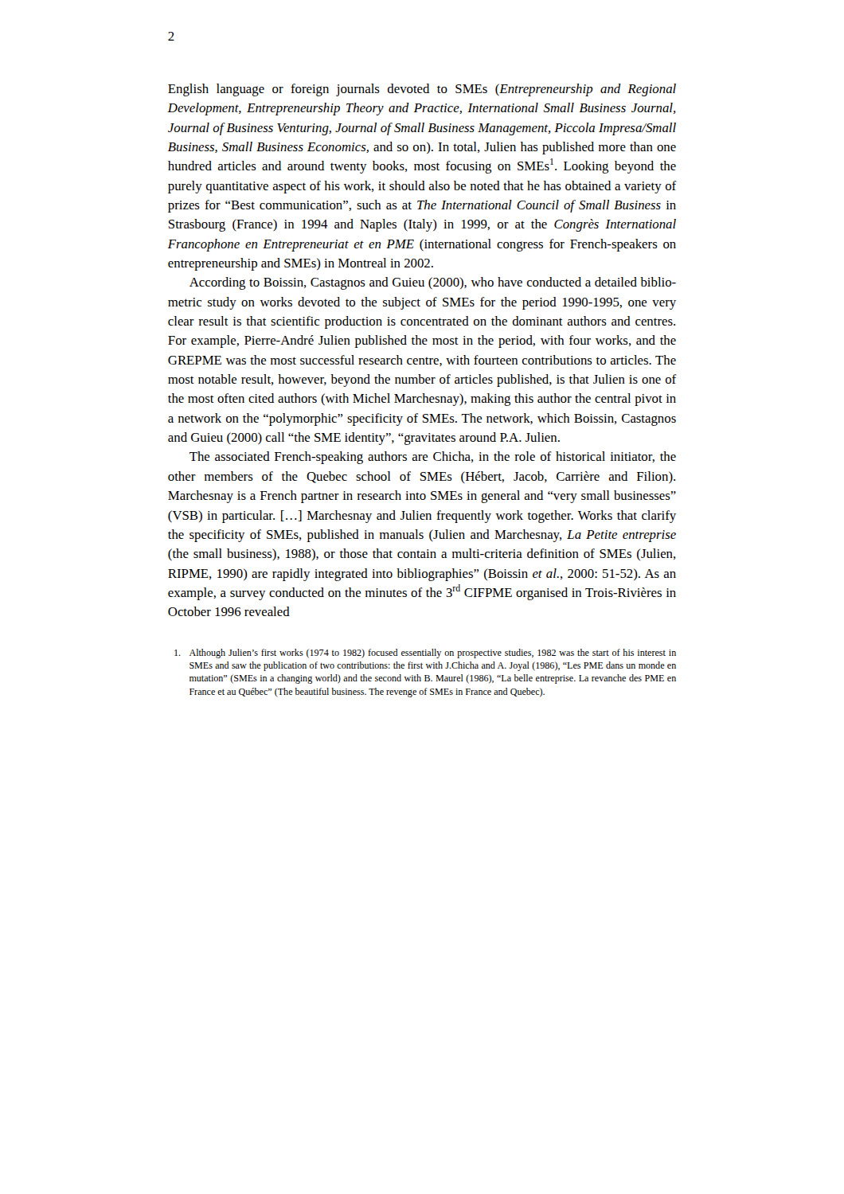2
English language or foreign journals devoted to SMEs (Entrepreneurship and Regional Development, Entrepreneurship Theory and Practice, International Small Business Journal, Journal of Business Venturing, Journal of Small Business Management, Piccola Impresa/Small Business, Small Business Economics, and so on). In total, Julien has published more than one hundred articles and around twenty books, most focusing on SMEs1. Looking beyond the purely quantitative aspect of his work, it should also be noted that he has obtained a variety of prizes for “Best communication”, such as at The International Council of Small Business in Strasbourg (France) in 1994 and Naples (Italy) in 1999, or at the Congrès International Francophone en Entrepreneuriat et en PME (international congress for French-speakers on entrepreneurship and SMEs) in Montreal in 2002.
According to Boissin, Castagnos and Guieu (2000), who have conducted a detailed bibliometric study on works devoted to the subject of SMEs for the period 1990-1995, one very clear result is that scientific production is concentrated on the dominant authors and centres. For example, Pierre-André Julien published the most in the period, with four works, and the GREPME was the most successful research centre, with fourteen contributions to articles. The most notable result, however, beyond the number of articles published, is that Julien is one of the most often cited authors (with Michel Marchesnay), making this author the central pivot in a network on the “polymorphic” specificity of SMEs. The network, which Boissin, Castagnos and Guieu (2000) call “the SME identity”, “gravitates around P.A. Julien.
The associated French-speaking authors are Chicha, in the role of historical initiator, the other members of the Quebec school of SMEs (Hébert, Jacob, Carrière and Filion). Marchesnay is a French partner in research into SMEs in general and “very small businesses” (VSB) in particular. […] Marchesnay and Julien frequently work together. Works that clarify the specificity of SMEs, published in manuals (Julien and Marchesnay, La Petite entreprise (the small business), 1988), or those that contain a multi-criteria definition of SMEs (Julien, RIPME, 1990) are rapidly integrated into bibliographies” (Boissin et al., 2000: 51-52). As an example, a survey conducted on the minutes of the 3rd CIFPME organised in Trois-Rivières in October 1996 revealed
1. Although Julien’s first works (1974 to 1982) focused essentially on prospective studies, 1982 was the start of his interest in SMEs and saw the publication of two contributions: the first with J.Chicha and A. Joyal (1986), “Les PME dans un monde en mutation” (SMEs in a changing world) and the second with B. Maurel (1986), “La belle entreprise. La revanche des PME en France et au Québec” (The beautiful business. The revenge of SMEs in France and Quebec).